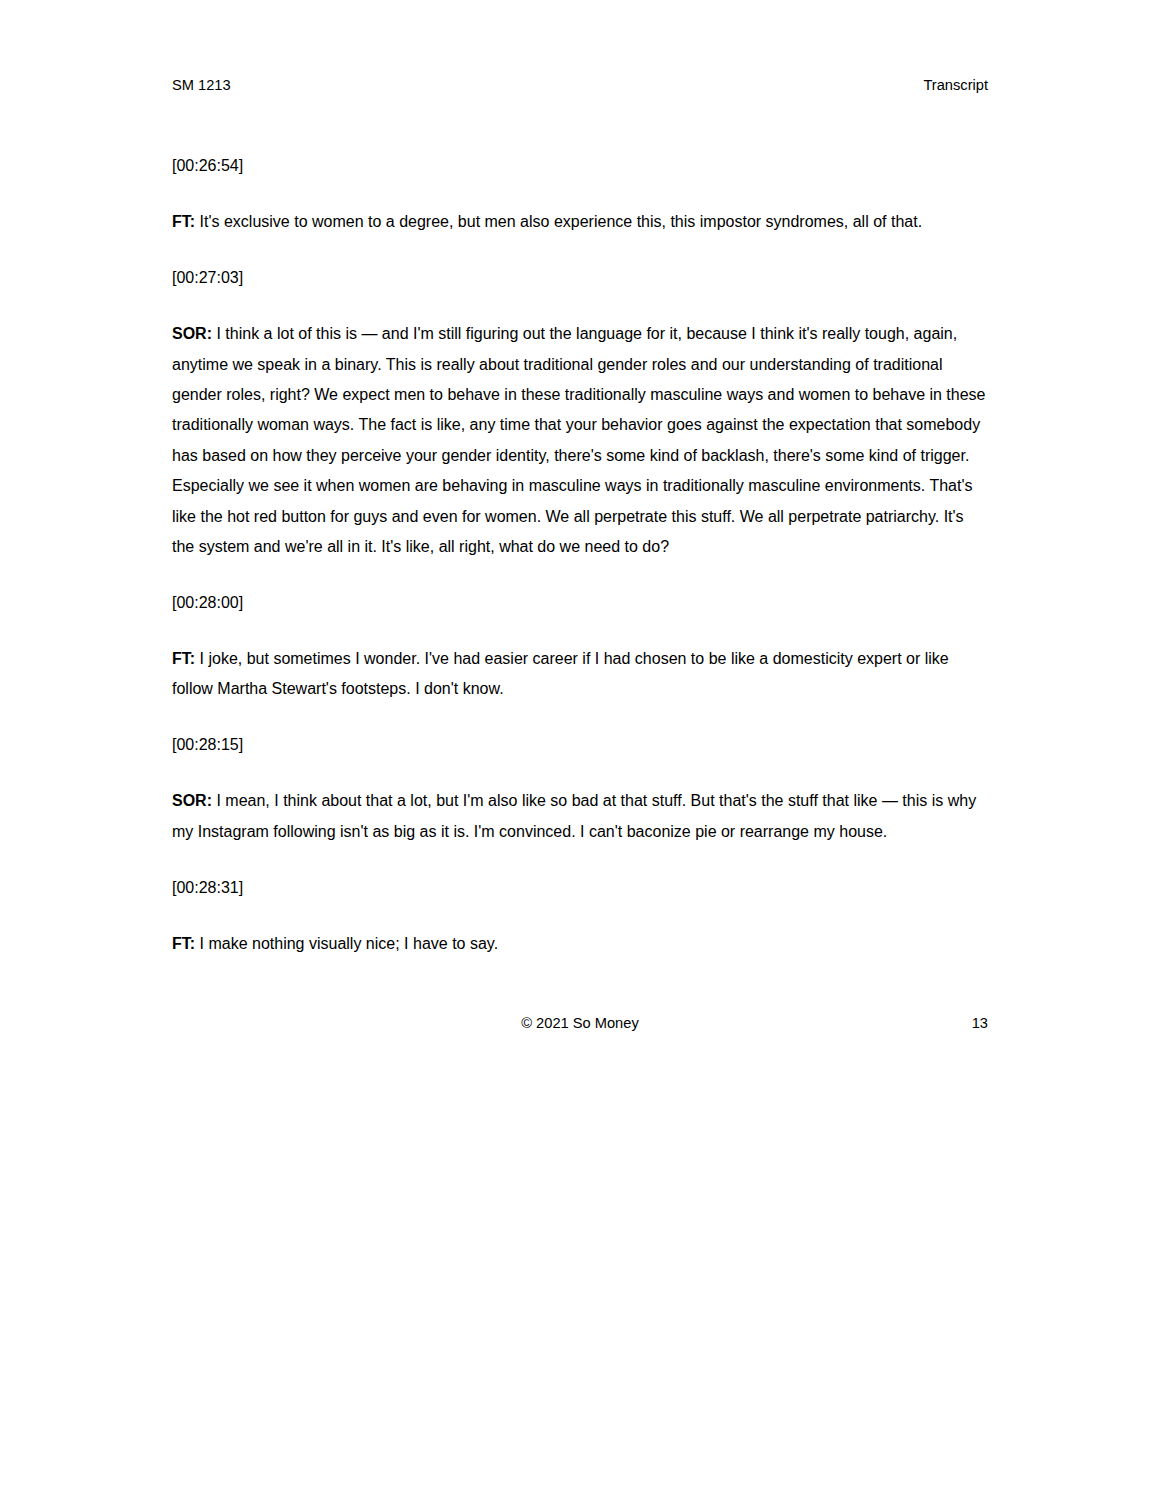SM 1213 Transcript
[00:26:54]
FT: It's exclusive to women to a degree, but men also experience this, this impostor syndromes, all of that.
[00:27:03]
SOR: I think a lot of this is — and I'm still figuring out the language for it, because I think it's really tough, again, anytime we speak in a binary. This is really about traditional gender roles and our understanding of traditional gender roles, right? We expect men to behave in these traditionally masculine ways and women to behave in these traditionally woman ways. The fact is like, any time that your behavior goes against the expectation that somebody has based on how they perceive your gender identity, there's some kind of backlash, there's some kind of trigger. Especially we see it when women are behaving in masculine ways in traditionally masculine environments. That's like the hot red button for guys and even for women. We all perpetrate this stuff. We all perpetrate patriarchy. It's the system and we're all in it. It's like, all right, what do we need to do?
[00:28:00]
FT: I joke, but sometimes I wonder. I've had easier career if I had chosen to be like a domesticity expert or like follow Martha Stewart's footsteps. I don't know.
[00:28:15]
SOR: I mean, I think about that a lot, but I'm also like so bad at that stuff. But that's the stuff that like — this is why my Instagram following isn't as big as it is. I'm convinced. I can't baconize pie or rearrange my house.
[00:28:31]
FT: I make nothing visually nice; I have to say.
© 2021 So Money 13